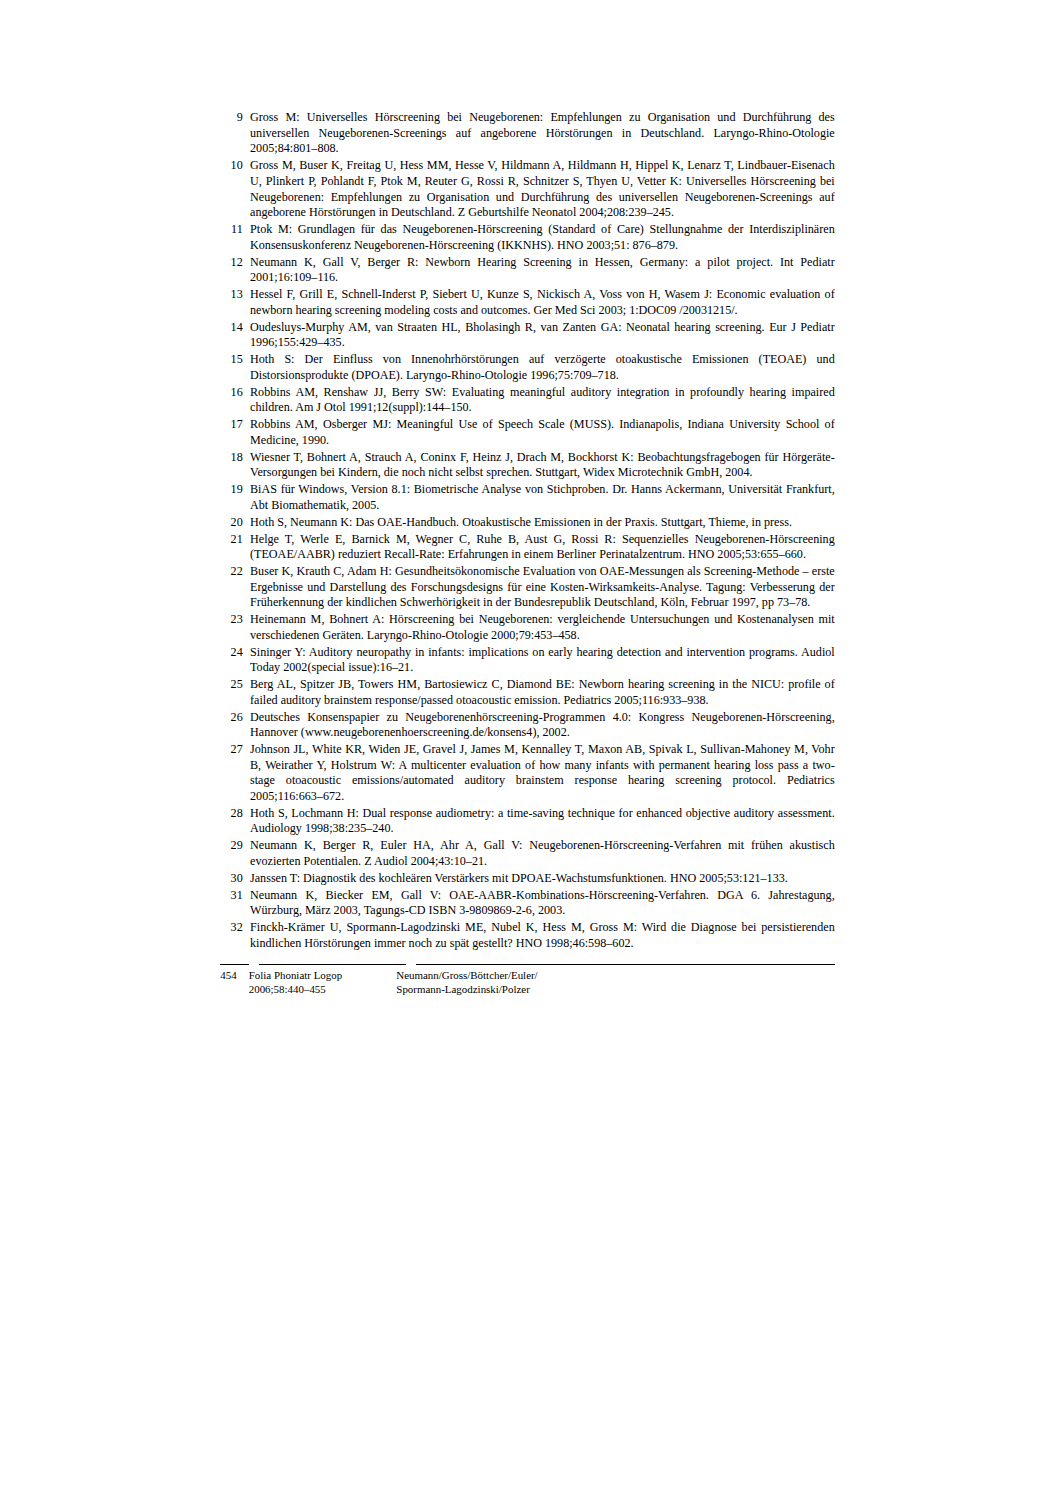9 Gross M: Universelles Hörscreening bei Neugeborenen: Empfehlungen zu Organisation und Durchführung des universellen Neugeborenen-Screenings auf angeborene Hörstörungen in Deutschland. Laryngo-Rhino-Otologie 2005;84:801–808.
10 Gross M, Buser K, Freitag U, Hess MM, Hesse V, Hildmann A, Hildmann H, Hippel K, Lenarz T, Lindbauer-Eisenach U, Plinkert P, Pohlandt F, Ptok M, Reuter G, Rossi R, Schnitzer S, Thyen U, Vetter K: Universelles Hörscreening bei Neugeborenen: Empfehlungen zu Organisation und Durchführung des universellen Neugeborenen-Screenings auf angeborene Hörstörungen in Deutschland. Z Geburtshilfe Neonatol 2004;208:239–245.
11 Ptok M: Grundlagen für das Neugeborenen-Hörscreening (Standard of Care) Stellungnahme der Interdisziplinären Konsensuskonferenz Neugeborenen-Hörscreening (IKKNHS). HNO 2003;51: 876–879.
12 Neumann K, Gall V, Berger R: Newborn Hearing Screening in Hessen, Germany: a pilot project. Int Pediatr 2001;16:109–116.
13 Hessel F, Grill E, Schnell-Inderst P, Siebert U, Kunze S, Nickisch A, Voss von H, Wasem J: Economic evaluation of newborn hearing screening modeling costs and outcomes. Ger Med Sci 2003; 1:DOC09 /20031215/.
14 Oudesluys-Murphy AM, van Straaten HL, Bholasingh R, van Zanten GA: Neonatal hearing screening. Eur J Pediatr 1996;155:429–435.
15 Hoth S: Der Einfluss von Innenohrhörstörungen auf verzögerte otoakustische Emissionen (TEOAE) und Distorsionsprodukte (DPOAE). Laryngo-Rhino-Otologie 1996;75:709–718.
16 Robbins AM, Renshaw JJ, Berry SW: Evaluating meaningful auditory integration in profoundly hearing impaired children. Am J Otol 1991;12(suppl):144–150.
17 Robbins AM, Osberger MJ: Meaningful Use of Speech Scale (MUSS). Indianapolis, Indiana University School of Medicine, 1990.
18 Wiesner T, Bohnert A, Strauch A, Coninx F, Heinz J, Drach M, Bockhorst K: Beobachtungsfragebogen für Hörgeräte-Versorgungen bei Kindern, die noch nicht selbst sprechen. Stuttgart, Widex Microtechnik GmbH, 2004.
19 BiAS für Windows, Version 8.1: Biometrische Analyse von Stichproben. Dr. Hanns Ackermann, Universität Frankfurt, Abt Biomathematik, 2005.
20 Hoth S, Neumann K: Das OAE-Handbuch. Otoakustische Emissionen in der Praxis. Stuttgart, Thieme, in press.
21 Helge T, Werle E, Barnick M, Wegner C, Ruhe B, Aust G, Rossi R: Sequenzielles Neugeborenen-Hörscreening (TEOAE/AABR) reduziert Recall-Rate: Erfahrungen in einem Berliner Perinatalzentrum. HNO 2005;53:655–660.
22 Buser K, Krauth C, Adam H: Gesundheitsökonomische Evaluation von OAE-Messungen als Screening-Methode – erste Ergebnisse und Darstellung des Forschungsdesigns für eine Kosten-Wirksamkeits-Analyse. Tagung: Verbesserung der Früherkennung der kindlichen Schwerhörigkeit in der Bundesrepublik Deutschland, Köln, Februar 1997, pp 73–78.
23 Heinemann M, Bohnert A: Hörscreening bei Neugeborenen: vergleichende Untersuchungen und Kostenanalysen mit verschiedenen Geräten. Laryngo-Rhino-Otologie 2000;79:453–458.
24 Sininger Y: Auditory neuropathy in infants: implications on early hearing detection and intervention programs. Audiol Today 2002(special issue):16–21.
25 Berg AL, Spitzer JB, Towers HM, Bartosiewicz C, Diamond BE: Newborn hearing screening in the NICU: profile of failed auditory brainstem response/passed otoacoustic emission. Pediatrics 2005;116:933–938.
26 Deutsches Konsenspapier zu Neugeborenenhörscreening-Programmen 4.0: Kongress Neugeborenen-Hörscreening, Hannover (www.neugeborenenhoerscreening.de/konsens4), 2002.
27 Johnson JL, White KR, Widen JE, Gravel J, James M, Kennalley T, Maxon AB, Spivak L, Sullivan-Mahoney M, Vohr B, Weirather Y, Holstrum W: A multicenter evaluation of how many infants with permanent hearing loss pass a two-stage otoacoustic emissions/automated auditory brainstem response hearing screening protocol. Pediatrics 2005;116:663–672.
28 Hoth S, Lochmann H: Dual response audiometry: a time-saving technique for enhanced objective auditory assessment. Audiology 1998;38:235–240.
29 Neumann K, Berger R, Euler HA, Ahr A, Gall V: Neugeborenen-Hörscreening-Verfahren mit frühen akustisch evozierten Potentialen. Z Audiol 2004;43:10–21.
30 Janssen T: Diagnostik des kochleären Verstärkers mit DPOAE-Wachstumsfunktionen. HNO 2005;53:121–133.
31 Neumann K, Biecker EM, Gall V: OAE-AABR-Kombinations-Hörscreening-Verfahren. DGA 6. Jahrestagung, Würzburg, März 2003, Tagungs-CD ISBN 3-9809869-2-6, 2003.
32 Finckh-Krämer U, Spormann-Lagodzinski ME, Nubel K, Hess M, Gross M: Wird die Diagnose bei persistierenden kindlichen Hörstörungen immer noch zu spät gestellt? HNO 1998;46:598–602.
454
Folia Phoniatr Logop
2006;58:440–455
Neumann/Gross/Böttcher/Euler/
Spormann-Lagodzinski/Polzer